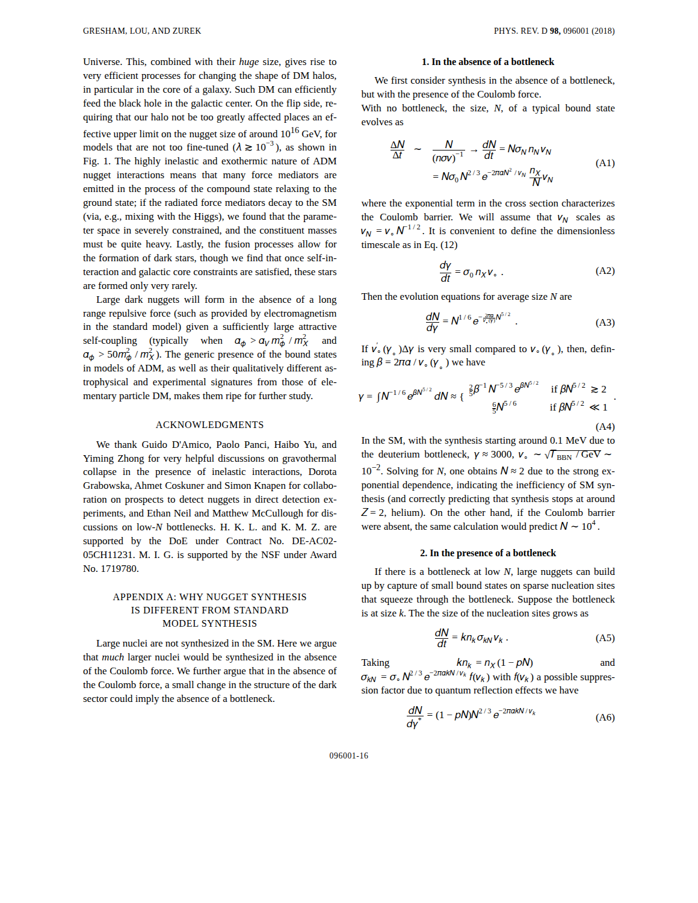Gresham, Lou, and Zurek PHYS. REV. D 98, 096001 (2018)
Universe. This, combined with their huge size, gives rise to very efficient processes for changing the shape of DM halos, in particular in the core of a galaxy. Such DM can efficiently feed the black hole in the galactic center. On the flip side, requiring that our halo not be too greatly affected places an effective upper limit on the nugget size of around 1016 GeV, for models that are not too fine-tuned (λ≳10−3), as shown in Fig. 1. The highly inelastic and exothermic nature of ADM nugget interactions means that many force mediators are emitted in the process of the compound state relaxing to the ground state; if the radiated force mediators decay to the SM (via, e.g., mixing with the Higgs), we found that the parameter space in severely constrained, and the constituent masses must be quite heavy. Lastly, the fusion processes allow for the formation of dark stars, though we find that once self-interaction and galactic core constraints are satisfied, these stars are formed only very rarely.
Large dark nuggets will form in the absence of a long range repulsive force (such as provided by electromagnetism in the standard model) given a sufficiently large attractive self-coupling (typically when αϕ>αVmϕ2/mX2 and αϕ>50mϕ2/mX2). The generic presence of the bound states in models of ADM, as well as their qualitatively different astrophysical and experimental signatures from those of elementary particle DM, makes them ripe for further study.
Acknowledgments
We thank Guido D'Amico, Paolo Panci, Haibo Yu, and Yiming Zhong for very helpful discussions on gravothermal collapse in the presence of inelastic interactions, Dorota Grabowska, Ahmet Coskuner and Simon Knapen for collaboration on prospects to detect nuggets in direct detection experiments, and Ethan Neil and Matthew McCullough for discussions on low-N bottlenecks. H. K. L. and K. M. Z. are supported by the DoE under Contract No. DE-AC02-05CH11231. M. I. G. is supported by the NSF under Award No. 1719780.
Appendix A: Why nugget synthesis
is different from standard
model synthesis
Large nuclei are not synthesized in the SM. Here we argue that much larger nuclei would be synthesized in the absence of the Coulomb force. We further argue that in the absence of the Coulomb force, a small change in the structure of the dark sector could imply the absence of a bottleneck.
1. In the absence of a bottleneck
We first consider synthesis in the absence of a bottleneck, but with the presence of the Coulomb force.
With no bottleneck, the size, N, of a typical bound state evolves as
ΔNΔt ∼ N(nσv)−1 → dNdt = NσNnNvN = Nσ0N2/3 e−2παN2/vN nXN vN (A1)
where the exponential term in the cross section characterizes the Coulomb barrier. We will assume that vN scales as vN=v∘N−1/2. It is convenient to define the dimensionless timescale as in Eq. (12)
dγdt = σ0nXv∘ . (A2)
Then the evolution equations for average size N are
dNdγ = N1/6 e−2παv∘(γ)N5/2 . (A3)
If v∘′(γ∘)Δγ is very small compared to v∘(γ∘), then, defining β=2πα/v∘(γ∘) we have
γ= ∫ N−1/6 eβN5/2 dN ≈ { 25β−1N−5/3eβN5/2 if βN5/2≳2 65N5/6 if βN5/2≪1 .
(A4)
In the SM, with the synthesis starting around 0.1 MeV due to the deuterium bottleneck, γ≈3000, v∘∼TBBN/GeV∼ 10−2. Solving for N, one obtains N≈2 due to the strong exponential dependence, indicating the inefficiency of SM synthesis (and correctly predicting that synthesis stops at around Z=2, helium). On the other hand, if the Coulomb barrier were absent, the same calculation would predict N∼104.
2. In the presence of a bottleneck
If there is a bottleneck at low N, large nuggets can build up by capture of small bound states on sparse nucleation sites that squeeze through the bottleneck. Suppose the bottleneck is at size k. The the size of the nucleation sites grows as
dNdt = knkσkNvk . (A5)
Taking knk=nX(1−pN) and σkN=σ∘N2/3e−2παkN/vkf(vk) with f(vk) a possible suppression factor due to quantum reflection effects we have
dNdγ* = (1−pN) N2/3 e−2παkN/vk (A6)
096001-16